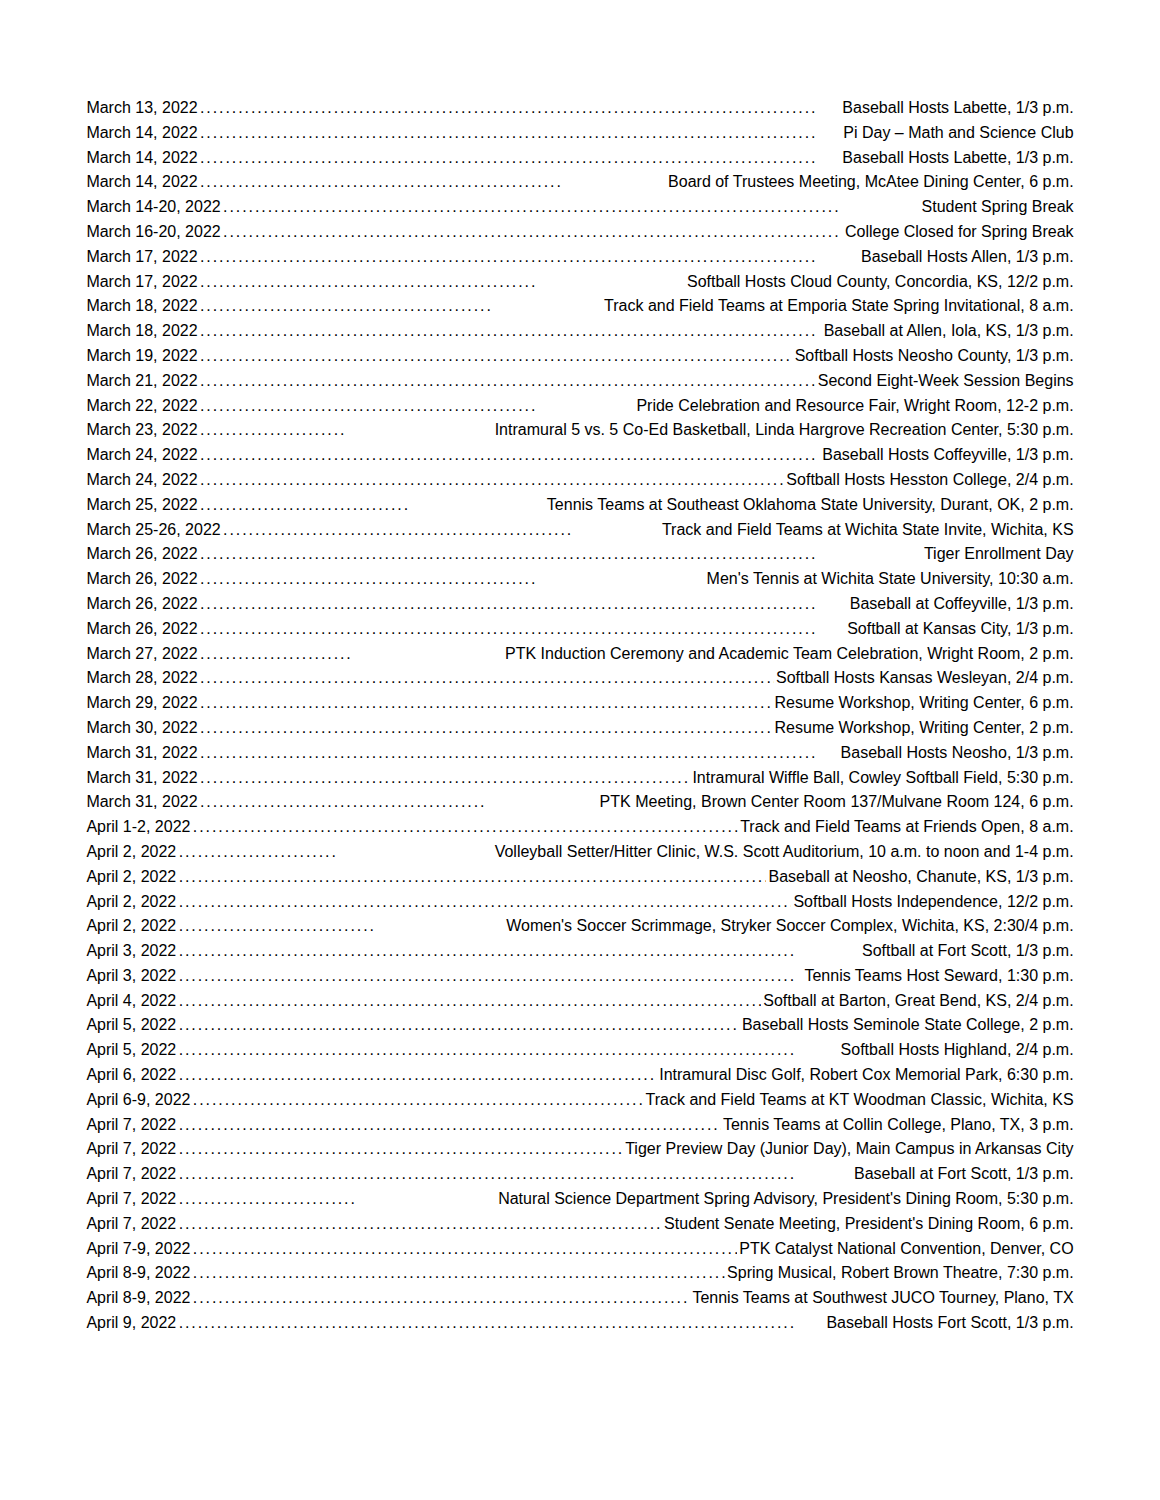March 13, 2022................................................................................................. Baseball Hosts Labette, 1/3 p.m.
March 14, 2022................................................................................................. Pi Day – Math and Science Club
March 14, 2022................................................................................................. Baseball Hosts Labette, 1/3 p.m.
March 14, 2022......................................................... Board of Trustees Meeting, McAtee Dining Center, 6 p.m.
March 14-20, 2022................................................................................................. Student Spring Break
March 16-20, 2022................................................................................................. College Closed for Spring Break
March 17, 2022................................................................................................. Baseball Hosts Allen, 1/3 p.m.
March 17, 2022..................................................... Softball Hosts Cloud County, Concordia, KS, 12/2 p.m.
March 18, 2022.............................................. Track and Field Teams at Emporia State Spring Invitational, 8 a.m.
March 18, 2022................................................................................................. Baseball at Allen, Iola, KS, 1/3 p.m.
March 19, 2022................................................................................................. Softball Hosts Neosho County, 1/3 p.m.
March 21, 2022................................................................................................. Second Eight-Week Session Begins
March 22, 2022..................................................... Pride Celebration and Resource Fair, Wright Room, 12-2 p.m.
March 23, 2022....................... Intramural 5 vs. 5 Co-Ed Basketball, Linda Hargrove Recreation Center, 5:30 p.m.
March 24, 2022................................................................................................. Baseball Hosts Coffeyville, 1/3 p.m.
March 24, 2022................................................................................................. Softball Hosts Hesston College, 2/4 p.m.
March 25, 2022................................. Tennis Teams at Southeast Oklahoma State University, Durant, OK, 2 p.m.
March 25-26, 2022....................................................... Track and Field Teams at Wichita State Invite, Wichita, KS
March 26, 2022................................................................................................. Tiger Enrollment Day
March 26, 2022..................................................... Men's Tennis at Wichita State University, 10:30 a.m.
March 26, 2022................................................................................................. Baseball at Coffeyville, 1/3 p.m.
March 26, 2022................................................................................................. Softball at Kansas City, 1/3 p.m.
March 27, 2022........................ PTK Induction Ceremony and Academic Team Celebration, Wright Room, 2 p.m.
March 28, 2022................................................................................................. Softball Hosts Kansas Wesleyan, 2/4 p.m.
March 29, 2022................................................................................................. Resume Workshop, Writing Center, 6 p.m.
March 30, 2022................................................................................................. Resume Workshop, Writing Center, 2 p.m.
March 31, 2022................................................................................................. Baseball Hosts Neosho, 1/3 p.m.
March 31, 2022................................................................................................. Intramural Wiffle Ball, Cowley Softball Field, 5:30 p.m.
March 31, 2022............................................. PTK Meeting, Brown Center Room 137/Mulvane Room 124, 6 p.m.
April 1-2, 2022................................................................................................. Track and Field Teams at Friends Open, 8 a.m.
April 2, 2022......................... Volleyball Setter/Hitter Clinic, W.S. Scott Auditorium, 10 a.m. to noon and 1-4 p.m.
April 2, 2022................................................................................................. Baseball at Neosho, Chanute, KS, 1/3 p.m.
April 2, 2022................................................................................................. Softball Hosts Independence, 12/2 p.m.
April 2, 2022............................... Women's Soccer Scrimmage, Stryker Soccer Complex, Wichita, KS, 2:30/4 p.m.
April 3, 2022................................................................................................. Softball at Fort Scott, 1/3 p.m.
April 3, 2022................................................................................................. Tennis Teams Host Seward, 1:30 p.m.
April 4, 2022................................................................................................. Softball at Barton, Great Bend, KS, 2/4 p.m.
April 5, 2022................................................................................................. Baseball Hosts Seminole State College, 2 p.m.
April 5, 2022................................................................................................. Softball Hosts Highland, 2/4 p.m.
April 6, 2022................................................................................................. Intramural Disc Golf, Robert Cox Memorial Park, 6:30 p.m.
April 6-9, 2022................................................................................................. Track and Field Teams at KT Woodman Classic, Wichita, KS
April 7, 2022................................................................................................. Tennis Teams at Collin College, Plano, TX, 3 p.m.
April 7, 2022................................................................................................. Tiger Preview Day (Junior Day), Main Campus in Arkansas City
April 7, 2022................................................................................................. Baseball at Fort Scott, 1/3 p.m.
April 7, 2022............................ Natural Science Department Spring Advisory, President's Dining Room, 5:30 p.m.
April 7, 2022................................................................................................. Student Senate Meeting, President's Dining Room, 6 p.m.
April 7-9, 2022................................................................................................. PTK Catalyst National Convention, Denver, CO
April 8-9, 2022................................................................................................. Spring Musical, Robert Brown Theatre, 7:30 p.m.
April 8-9, 2022................................................................................................. Tennis Teams at Southwest JUCO Tourney, Plano, TX
April 9, 2022................................................................................................. Baseball Hosts Fort Scott, 1/3 p.m.